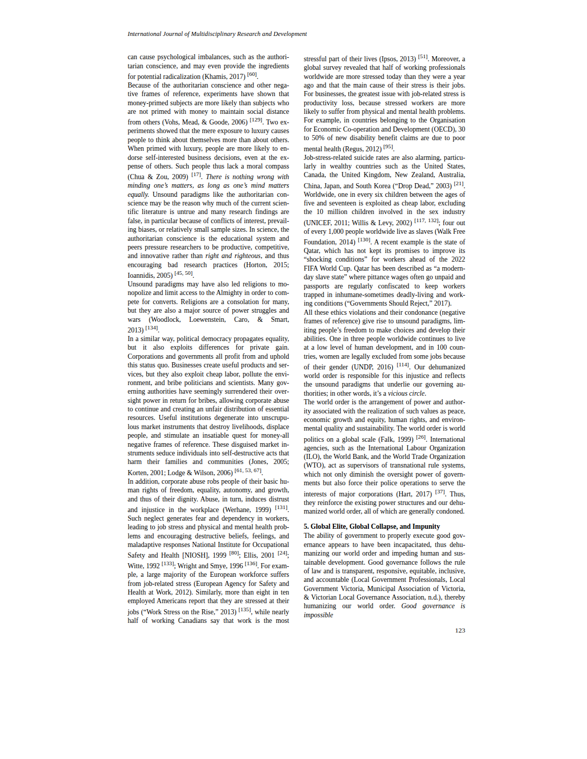International Journal of Multidisciplinary Research and Development
can cause psychological imbalances, such as the authoritarian conscience, and may even provide the ingredients for potential radicalization (Khamis, 2017) [60].
Because of the authoritarian conscience and other negative frames of reference, experiments have shown that money-primed subjects are more likely than subjects who are not primed with money to maintain social distance from others (Vohs, Mead, & Goode, 2006) [129]. Two experiments showed that the mere exposure to luxury causes people to think about themselves more than about others. When primed with luxury, people are more likely to endorse self-interested business decisions, even at the expense of others. Such people thus lack a moral compass (Chua & Zou, 2009) [17]. There is nothing wrong with minding one’s matters, as long as one’s mind matters equally. Unsound paradigms like the authoritarian conscience may be the reason why much of the current scientific literature is untrue and many research findings are false, in particular because of conflicts of interest, prevailing biases, or relatively small sample sizes. In science, the authoritarian conscience is the educational system and peers pressure researchers to be productive, competitive, and innovative rather than right and righteous, and thus encouraging bad research practices (Horton, 2015; Ioannidis, 2005) [45, 50].
Unsound paradigms may have also led religions to monopolize and limit access to the Almighty in order to compete for converts. Religions are a consolation for many, but they are also a major source of power struggles and wars (Woodlock, Loewenstein, Caro, & Smart, 2013) [134].
In a similar way, political democracy propagates equality, but it also exploits differences for private gain. Corporations and governments all profit from and uphold this status quo. Businesses create useful products and services, but they also exploit cheap labor, pollute the environment, and bribe politicians and scientists. Many governing authorities have seemingly surrendered their oversight power in return for bribes, allowing corporate abuse to continue and creating an unfair distribution of essential resources. Useful institutions degenerate into unscrupulous market instruments that destroy livelihoods, displace people, and stimulate an insatiable quest for money-all negative frames of reference. These disguised market instruments seduce individuals into self-destructive acts that harm their families and communities (Jones, 2005; Korten, 2001; Lodge & Wilson, 2006) [61, 53, 67].
In addition, corporate abuse robs people of their basic human rights of freedom, equality, autonomy, and growth, and thus of their dignity. Abuse, in turn, induces distrust and injustice in the workplace (Werhane, 1999) [131]. Such neglect generates fear and dependency in workers, leading to job stress and physical and mental health problems and encouraging destructive beliefs, feelings, and maladaptive responses National Institute for Occupational Safety and Health [NIOSH], 1999 [80]; Ellis, 2001 [24]; Witte, 1992 [133]; Wright and Smye, 1996 [136]. For example, a large majority of the European workforce suffers from job-related stress (European Agency for Safety and Health at Work, 2012). Similarly, more than eight in ten employed Americans report that they are stressed at their jobs (“Work Stress on the Rise,” 2013) [135], while nearly half of working Canadians say that work is the most stressful part of their lives (Ipsos, 2013) [51]. Moreover, a global survey revealed that half of working professionals worldwide are more stressed today than they were a year ago and that the main cause of their stress is their jobs. For businesses, the greatest issue with job-related stress is productivity loss, because stressed workers are more likely to suffer from physical and mental health problems. For example, in countries belonging to the Organisation for Economic Co-operation and Development (OECD), 30 to 50% of new disability benefit claims are due to poor mental health (Regus, 2012) [95].
Job-stress-related suicide rates are also alarming, particularly in wealthy countries such as the United States, Canada, the United Kingdom, New Zealand, Australia, China, Japan, and South Korea (“Drop Dead,” 2003) [21]. Worldwide, one in every six children between the ages of five and seventeen is exploited as cheap labor, excluding the 10 million children involved in the sex industry (UNICEF, 2011; Willis & Levy, 2002) [117, 132]; four out of every 1,000 people worldwide live as slaves (Walk Free Foundation, 2014) [130]. A recent example is the state of Qatar, which has not kept its promises to improve its “shocking conditions” for workers ahead of the 2022 FIFA World Cup. Qatar has been described as “a modern-day slave state” where pittance wages often go unpaid and passports are regularly confiscated to keep workers trapped in inhumane-sometimes deadly-living and working conditions (“Governments Should Reject,” 2017).
All these ethics violations and their condonance (negative frames of reference) give rise to unsound paradigms, limiting people’s freedom to make choices and develop their abilities. One in three people worldwide continues to live at a low level of human development, and in 100 countries, women are legally excluded from some jobs because of their gender (UNDP, 2016) [114]. Our dehumanized world order is responsible for this injustice and reflects the unsound paradigms that underlie our governing authorities; in other words, it’s a vicious circle.
The world order is the arrangement of power and authority associated with the realization of such values as peace, economic growth and equity, human rights, and environmental quality and sustainability. The world order is world politics on a global scale (Falk, 1999) [26]. International agencies, such as the International Labour Organization (ILO), the World Bank, and the World Trade Organization (WTO), act as supervisors of transnational rule systems, which not only diminish the oversight power of governments but also force their police operations to serve the interests of major corporations (Hart, 2017) [37]. Thus, they reinforce the existing power structures and our dehumanized world order, all of which are generally condoned.
5. Global Elite, Global Collapse, and Impunity
The ability of government to properly execute good governance appears to have been incapacitated, thus dehumanizing our world order and impeding human and sustainable development. Good governance follows the rule of law and is transparent, responsive, equitable, inclusive, and accountable (Local Government Professionals, Local Government Victoria, Municipal Association of Victoria, & Victorian Local Governance Association, n.d.), thereby humanizing our world order. Good governance is impossible
123